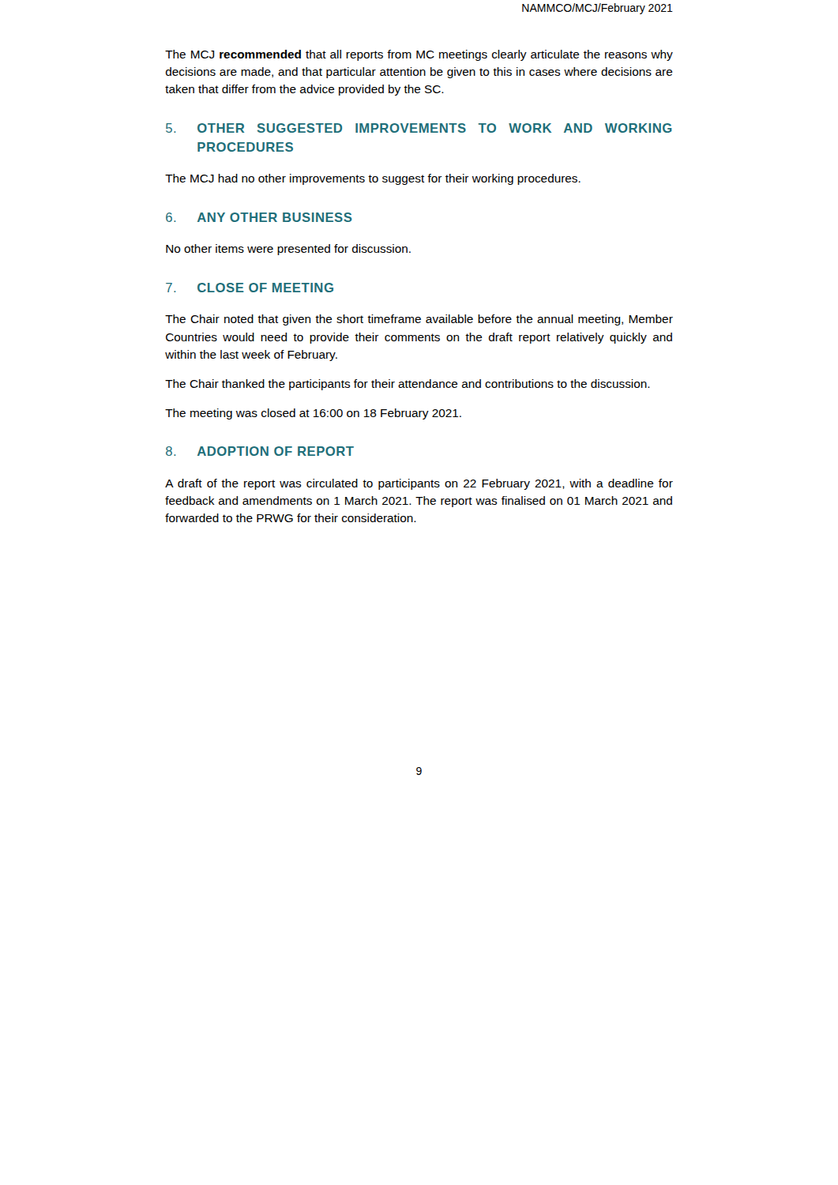NAMMCO/MCJ/February 2021
The MCJ recommended that all reports from MC meetings clearly articulate the reasons why decisions are made, and that particular attention be given to this in cases where decisions are taken that differ from the advice provided by the SC.
5. Other suggested improvements to work and working procedures
The MCJ had no other improvements to suggest for their working procedures.
6. Any other business
No other items were presented for discussion.
7. Close of meeting
The Chair noted that given the short timeframe available before the annual meeting, Member Countries would need to provide their comments on the draft report relatively quickly and within the last week of February.
The Chair thanked the participants for their attendance and contributions to the discussion.
The meeting was closed at 16:00 on 18 February 2021.
8. Adoption of report
A draft of the report was circulated to participants on 22 February 2021, with a deadline for feedback and amendments on 1 March 2021. The report was finalised on 01 March 2021 and forwarded to the PRWG for their consideration.
9